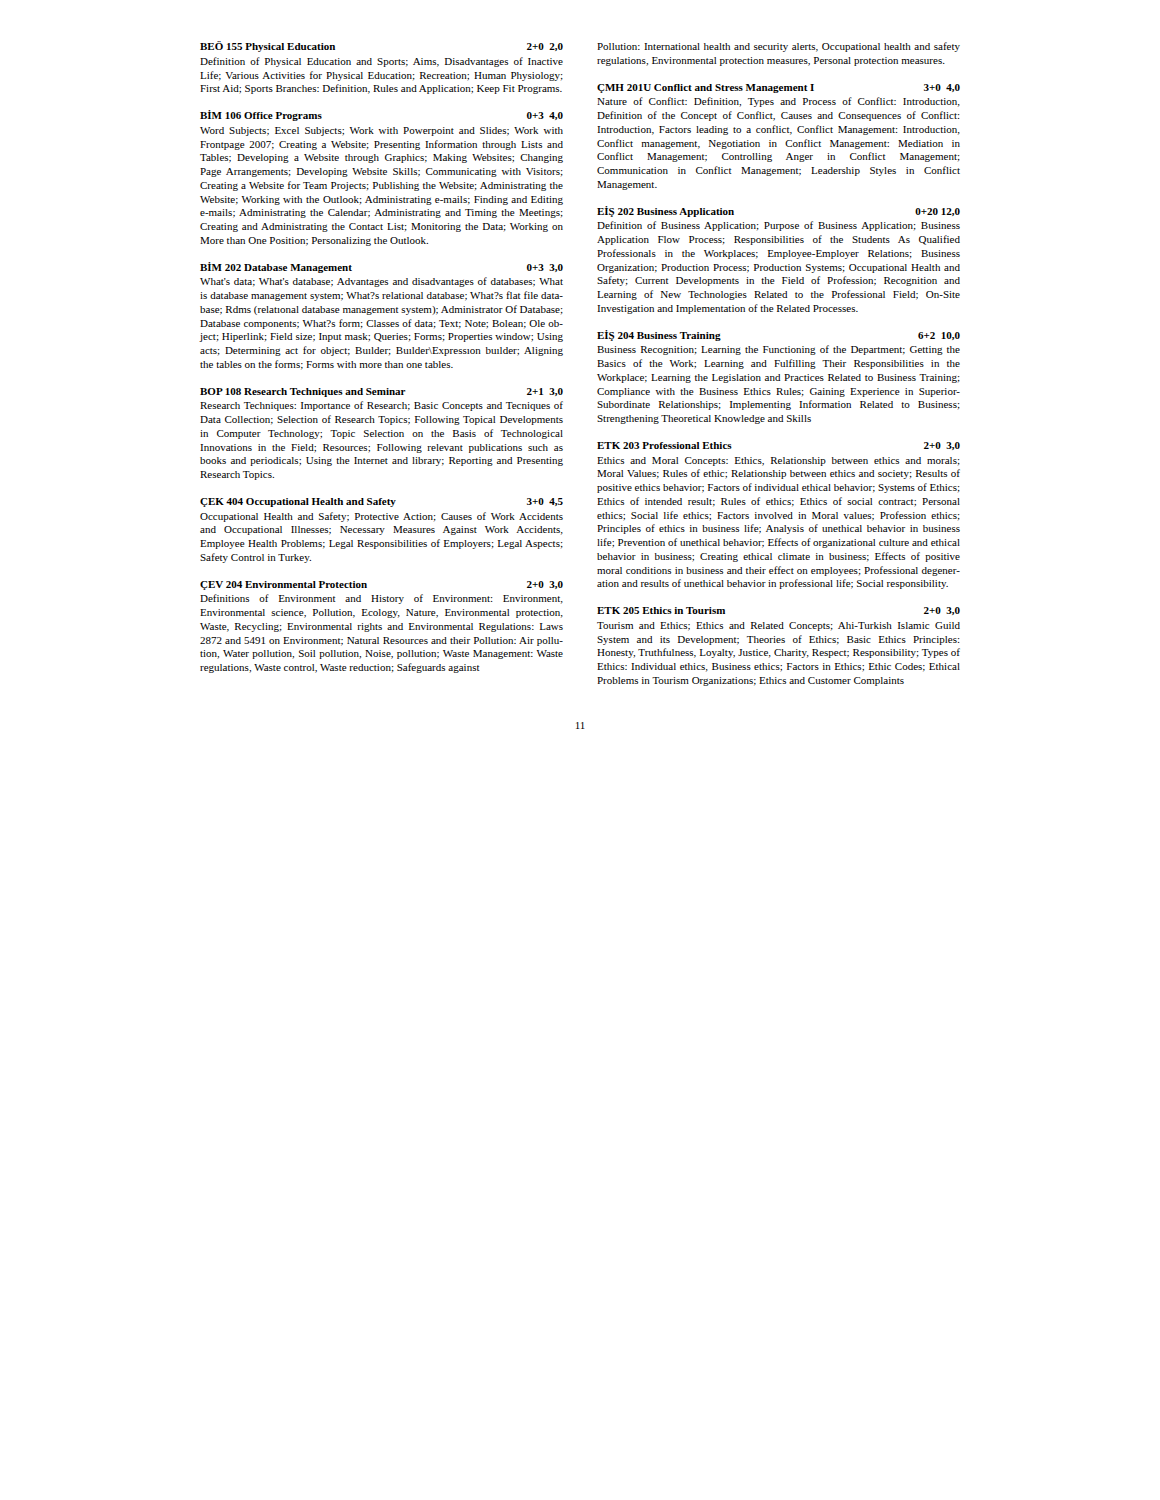BEÖ 155 Physical Education 2+0 2,0
Definition of Physical Education and Sports; Aims, Disadvantages of Inactive Life; Various Activities for Physical Education; Recreation; Human Physiology; First Aid; Sports Branches: Definition, Rules and Application; Keep Fit Programs.
BİM 106 Office Programs 0+3 4,0
Word Subjects; Excel Subjects; Work with Powerpoint and Slides; Work with Frontpage 2007; Creating a Website; Presenting Information through Lists and Tables; Developing a Website through Graphics; Making Websites; Changing Page Arrangements; Developing Website Skills; Communicating with Visitors; Creating a Website for Team Projects; Publishing the Website; Administrating the Website; Working with the Outlook; Administrating e-mails; Finding and Editing e-mails; Administrating the Calendar; Administrating and Timing the Meetings; Creating and Administrating the Contact List; Monitoring the Data; Working on More than One Position; Personalizing the Outlook.
BİM 202 Database Management 0+3 3,0
What's data; What's database; Advantages and disadvantages of databases; What is database management system; What?s relational database; What?s flat file database; Rdms (relatıonal database management system); Administrator Of Database; Database components; What?s form; Classes of data; Text; Note; Bolean; Ole object; Hiperlink; Field size; Input mask; Queries; Forms; Properties window; Using acts; Determining act for object; Buılder; Buılder\Expressıon buılder; Aligning the tables on the forms; Forms with more than one tables.
BOP 108 Research Techniques and Seminar 2+1 3,0
Research Techniques: Importance of Research; Basic Concepts and Tecniques of Data Collection; Selection of Research Topics; Following Topical Developments in Computer Technology; Topic Selection on the Basis of Technological Innovations in the Field; Resources; Following relevant publications such as books and periodicals; Using the Internet and library; Reporting and Presenting Research Topics.
ÇEK 404 Occupational Health and Safety 3+0 4,5
Occupational Health and Safety; Protective Action; Causes of Work Accidents and Occupational Illnesses; Necessary Measures Against Work Accidents, Employee Health Problems; Legal Responsibilities of Employers; Legal Aspects; Safety Control in Turkey.
ÇEV 204 Environmental Protection 2+0 3,0
Definitions of Environment and History of Environment: Environment, Environmental science, Pollution, Ecology, Nature, Environmental protection, Waste, Recycling; Environmental rights and Environmental Regulations: Laws 2872 and 5491 on Environment; Natural Resources and their Pollution: Air pollution, Water pollution, Soil pollution, Noise, pollution; Waste Management: Waste regulations, Waste control, Waste reduction; Safeguards against
Pollution: International health and security alerts, Occupational health and safety regulations, Environmental protection measures, Personal protection measures.
ÇMH 201U Conflict and Stress Management I 3+0 4,0
Nature of Conflict: Definition, Types and Process of Conflict: Introduction, Definition of the Concept of Conflict, Causes and Consequences of Conflict: Introduction, Factors leading to a conflict, Conflict Management: Introduction, Conflict management, Negotiation in Conflict Management: Mediation in Conflict Management; Controlling Anger in Conflict Management; Communication in Conflict Management; Leadership Styles in Conflict Management.
EİŞ 202 Business Application 0+20 12,0
Definition of Business Application; Purpose of Business Application; Business Application Flow Process; Responsibilities of the Students As Qualified Professionals in the Workplaces; Employee-Employer Relations; Business Organization; Production Process; Production Systems; Occupational Health and Safety; Current Developments in the Field of Profession; Recognition and Learning of New Technologies Related to the Professional Field; On-Site Investigation and Implementation of the Related Processes.
EİŞ 204 Business Training 6+2 10,0
Business Recognition; Learning the Functioning of the Department; Getting the Basics of the Work; Learning and Fulfilling Their Responsibilities in the Workplace; Learning the Legislation and Practices Related to Business Training; Compliance with the Business Ethics Rules; Gaining Experience in Superior-Subordinate Relationships; Implementing Information Related to Business; Strengthening Theoretical Knowledge and Skills
ETK 203 Professional Ethics 2+0 3,0
Ethics and Moral Concepts: Ethics, Relationship between ethics and morals; Moral Values; Rules of ethic; Relationship between ethics and society; Results of positive ethics behavior; Factors of individual ethical behavior; Systems of Ethics; Ethics of intended result; Rules of ethics; Ethics of social contract; Personal ethics; Social life ethics; Factors involved in Moral values; Profession ethics; Principles of ethics in business life; Analysis of unethical behavior in business life; Prevention of unethical behavior; Effects of organizational culture and ethical behavior in business; Creating ethical climate in business; Effects of positive moral conditions in business and their effect on employees; Professional degeneration and results of unethical behavior in professional life; Social responsibility.
ETK 205 Ethics in Tourism 2+0 3,0
Tourism and Ethics; Ethics and Related Concepts; Ahi-Turkish Islamic Guild System and its Development; Theories of Ethics; Basic Ethics Principles: Honesty, Truthfulness, Loyalty, Justice, Charity, Respect; Responsibility; Types of Ethics: Individual ethics, Business ethics; Factors in Ethics; Ethic Codes; Ethical Problems in Tourism Organizations; Ethics and Customer Complaints
11